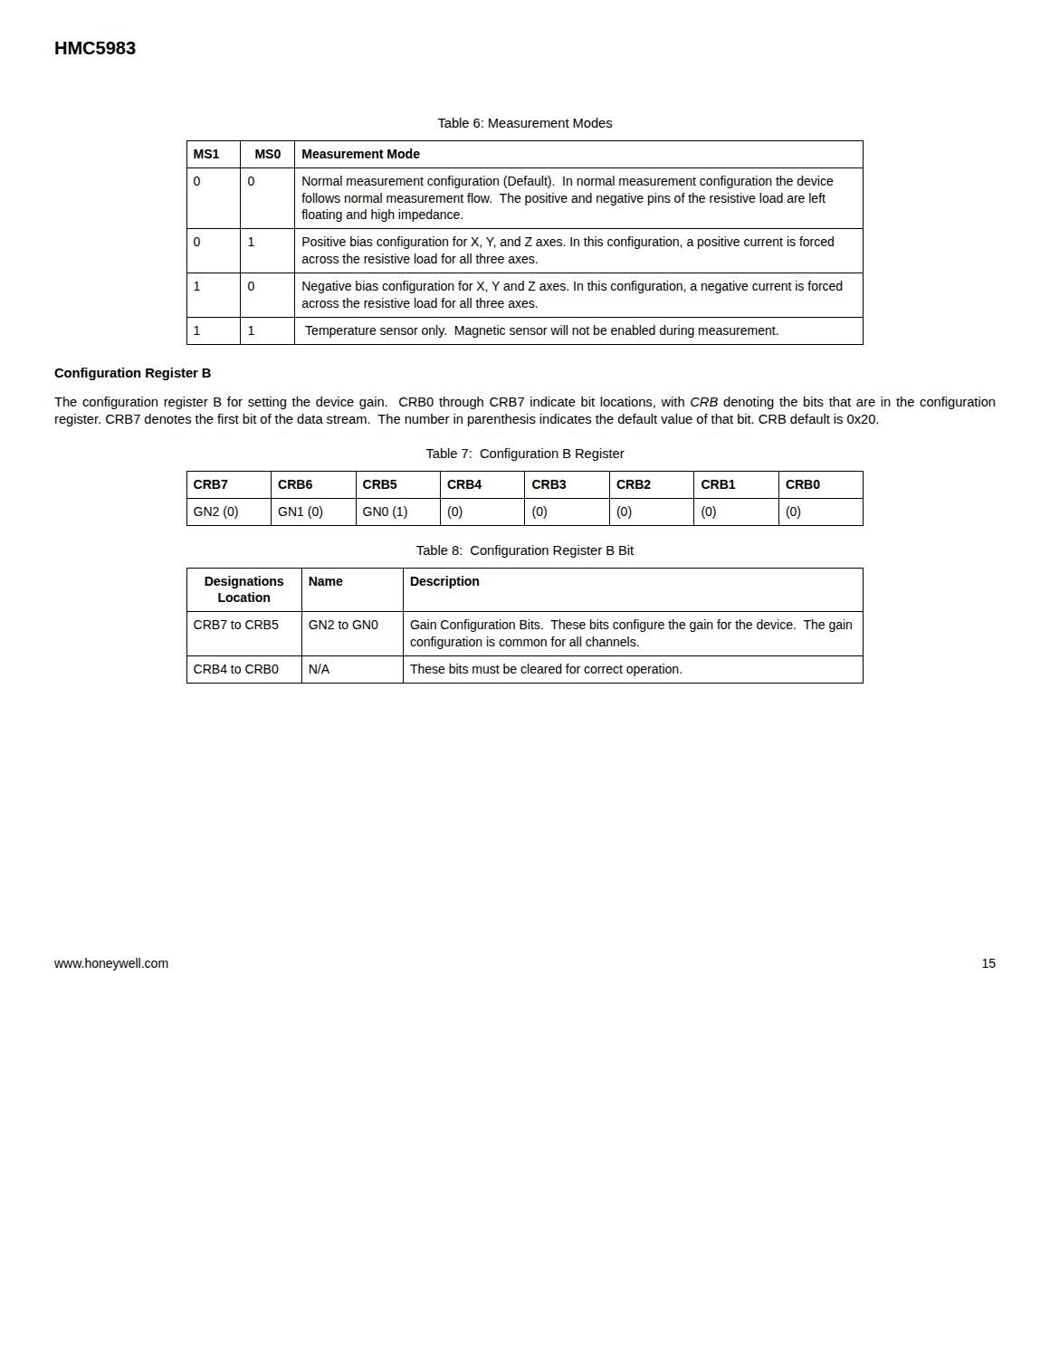HMC5983
Table 6: Measurement Modes
| MS1 | MS0 | Measurement Mode |
| --- | --- | --- |
| 0 | 0 | Normal measurement configuration (Default). In normal measurement configuration the device follows normal measurement flow. The positive and negative pins of the resistive load are left floating and high impedance. |
| 0 | 1 | Positive bias configuration for X, Y, and Z axes. In this configuration, a positive current is forced across the resistive load for all three axes. |
| 1 | 0 | Negative bias configuration for X, Y and Z axes. In this configuration, a negative current is forced across the resistive load for all three axes. |
| 1 | 1 | Temperature sensor only. Magnetic sensor will not be enabled during measurement. |
Configuration Register B
The configuration register B for setting the device gain. CRB0 through CRB7 indicate bit locations, with CRB denoting the bits that are in the configuration register. CRB7 denotes the first bit of the data stream. The number in parenthesis indicates the default value of that bit. CRB default is 0x20.
Table 7: Configuration B Register
| CRB7 | CRB6 | CRB5 | CRB4 | CRB3 | CRB2 | CRB1 | CRB0 |
| --- | --- | --- | --- | --- | --- | --- | --- |
| GN2 (0) | GN1 (0) | GN0 (1) | (0) | (0) | (0) | (0) | (0) |
Table 8: Configuration Register B Bit
| Designations Location | Name | Description |
| --- | --- | --- |
| CRB7 to CRB5 | GN2 to GN0 | Gain Configuration Bits. These bits configure the gain for the device. The gain configuration is common for all channels. |
| CRB4 to CRB0 | N/A | These bits must be cleared for correct operation. |
www.honeywell.com 15